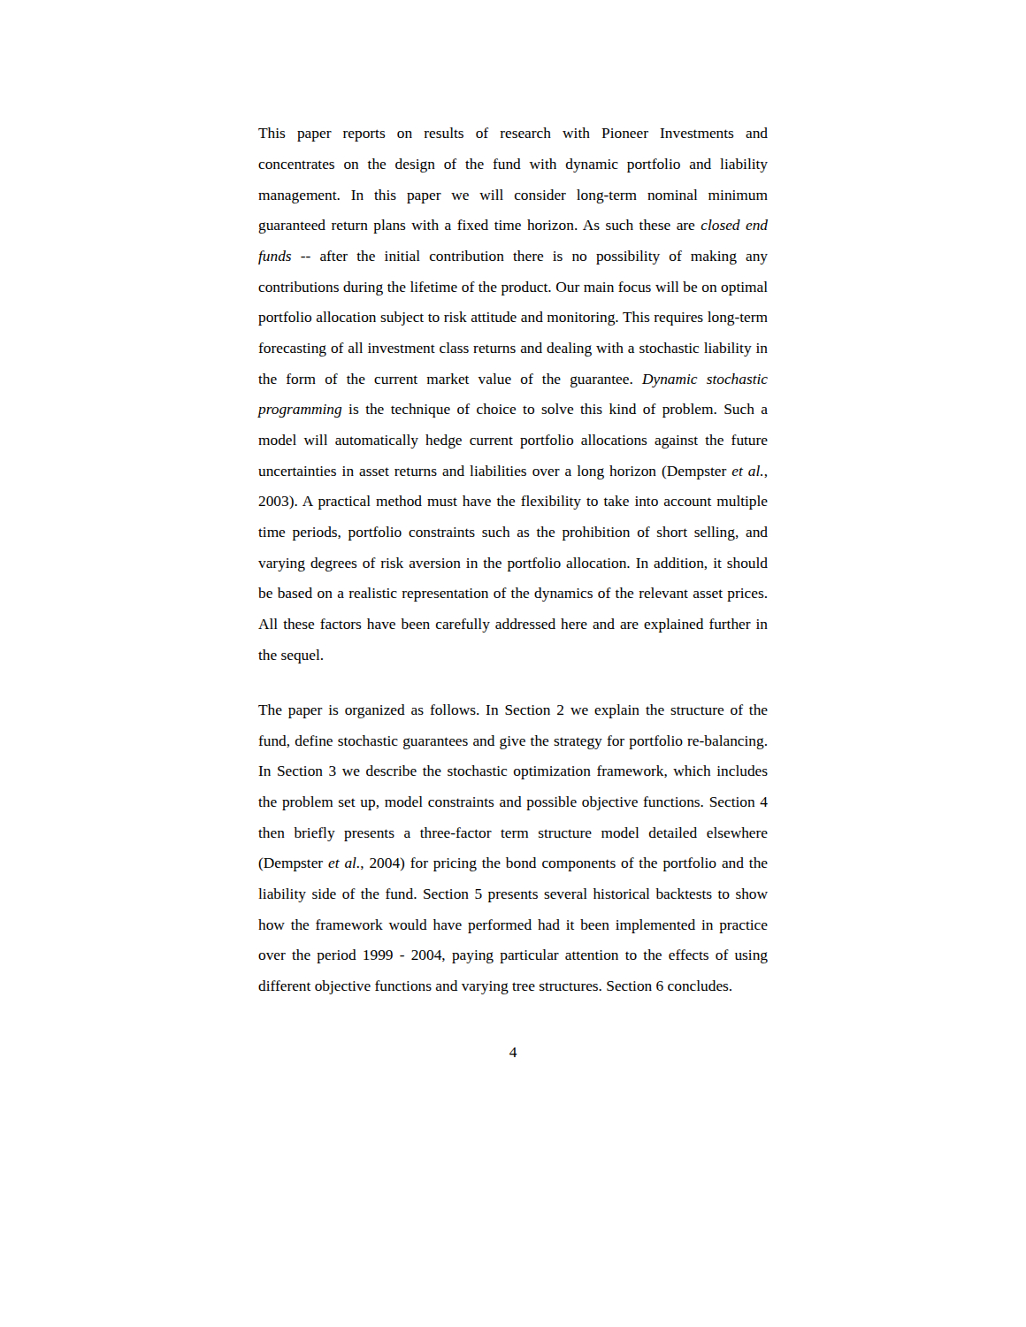This paper reports on results of research with Pioneer Investments and concentrates on the design of the fund with dynamic portfolio and liability management. In this paper we will consider long-term nominal minimum guaranteed return plans with a fixed time horizon. As such these are closed end funds -- after the initial contribution there is no possibility of making any contributions during the lifetime of the product. Our main focus will be on optimal portfolio allocation subject to risk attitude and monitoring. This requires long-term forecasting of all investment class returns and dealing with a stochastic liability in the form of the current market value of the guarantee. Dynamic stochastic programming is the technique of choice to solve this kind of problem. Such a model will automatically hedge current portfolio allocations against the future uncertainties in asset returns and liabilities over a long horizon (Dempster et al., 2003). A practical method must have the flexibility to take into account multiple time periods, portfolio constraints such as the prohibition of short selling, and varying degrees of risk aversion in the portfolio allocation. In addition, it should be based on a realistic representation of the dynamics of the relevant asset prices. All these factors have been carefully addressed here and are explained further in the sequel.
The paper is organized as follows. In Section 2 we explain the structure of the fund, define stochastic guarantees and give the strategy for portfolio re-balancing. In Section 3 we describe the stochastic optimization framework, which includes the problem set up, model constraints and possible objective functions. Section 4 then briefly presents a three-factor term structure model detailed elsewhere (Dempster et al., 2004) for pricing the bond components of the portfolio and the liability side of the fund. Section 5 presents several historical backtests to show how the framework would have performed had it been implemented in practice over the period 1999 - 2004, paying particular attention to the effects of using different objective functions and varying tree structures. Section 6 concludes.
4